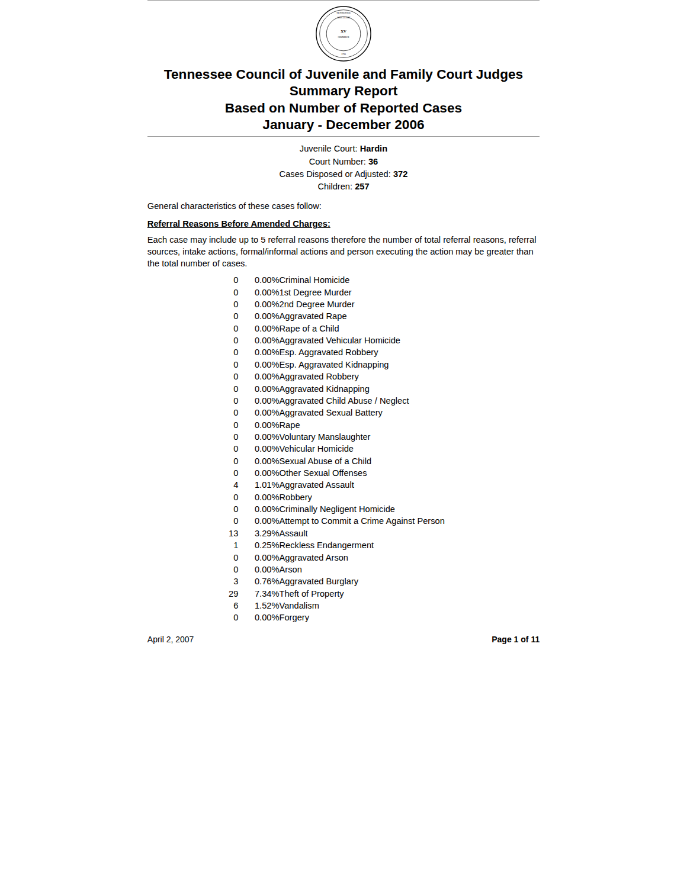Tennessee Council of Juvenile and Family Court Judges
Summary Report
Based on Number of Reported Cases
January - December 2006
Juvenile Court: Hardin
Court Number: 36
Cases Disposed or Adjusted: 372
Children: 257
General characteristics of these cases follow:
Referral Reasons Before Amended Charges:
Each case may include up to 5 referral reasons therefore the number of total referral reasons, referral sources, intake actions, formal/informal actions and person executing the action may be greater than the total number of cases.
| 0 | 0.00% | Criminal Homicide |
| 0 | 0.00% | 1st Degree Murder |
| 0 | 0.00% | 2nd Degree Murder |
| 0 | 0.00% | Aggravated Rape |
| 0 | 0.00% | Rape of a Child |
| 0 | 0.00% | Aggravated Vehicular Homicide |
| 0 | 0.00% | Esp. Aggravated Robbery |
| 0 | 0.00% | Esp. Aggravated Kidnapping |
| 0 | 0.00% | Aggravated Robbery |
| 0 | 0.00% | Aggravated Kidnapping |
| 0 | 0.00% | Aggravated Child Abuse / Neglect |
| 0 | 0.00% | Aggravated Sexual Battery |
| 0 | 0.00% | Rape |
| 0 | 0.00% | Voluntary Manslaughter |
| 0 | 0.00% | Vehicular Homicide |
| 0 | 0.00% | Sexual Abuse of a Child |
| 0 | 0.00% | Other Sexual Offenses |
| 4 | 1.01% | Aggravated Assault |
| 0 | 0.00% | Robbery |
| 0 | 0.00% | Criminally Negligent Homicide |
| 0 | 0.00% | Attempt to Commit a Crime Against Person |
| 13 | 3.29% | Assault |
| 1 | 0.25% | Reckless Endangerment |
| 0 | 0.00% | Aggravated Arson |
| 0 | 0.00% | Arson |
| 3 | 0.76% | Aggravated Burglary |
| 29 | 7.34% | Theft of Property |
| 6 | 1.52% | Vandalism |
| 0 | 0.00% | Forgery |
April 2, 2007 Page 1 of 11